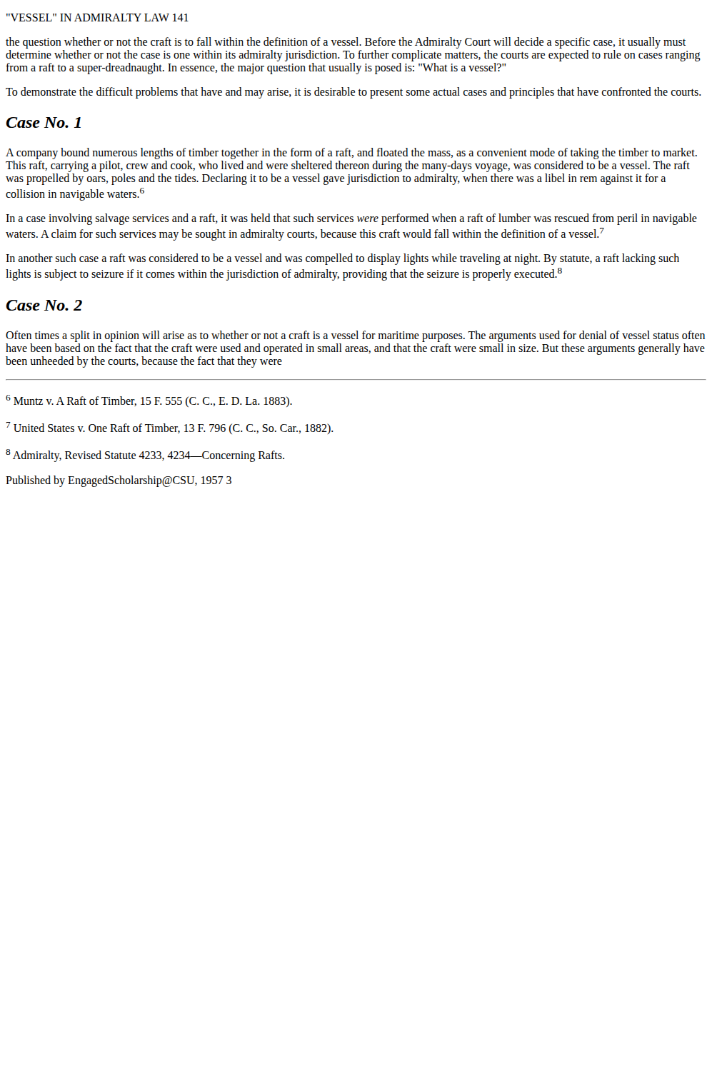"VESSEL" IN ADMIRALTY LAW 141
the question whether or not the craft is to fall within the definition of a vessel. Before the Admiralty Court will decide a specific case, it usually must determine whether or not the case is one within its admiralty jurisdiction. To further complicate matters, the courts are expected to rule on cases ranging from a raft to a super-dreadnaught. In essence, the major question that usually is posed is: "What is a vessel?"
To demonstrate the difficult problems that have and may arise, it is desirable to present some actual cases and principles that have confronted the courts.
Case No. 1
A company bound numerous lengths of timber together in the form of a raft, and floated the mass, as a convenient mode of taking the timber to market. This raft, carrying a pilot, crew and cook, who lived and were sheltered thereon during the many-days voyage, was considered to be a vessel. The raft was propelled by oars, poles and the tides. Declaring it to be a vessel gave jurisdiction to admiralty, when there was a libel in rem against it for a collision in navigable waters.6
In a case involving salvage services and a raft, it was held that such services were performed when a raft of lumber was rescued from peril in navigable waters. A claim for such services may be sought in admiralty courts, because this craft would fall within the definition of a vessel.7
In another such case a raft was considered to be a vessel and was compelled to display lights while traveling at night. By statute, a raft lacking such lights is subject to seizure if it comes within the jurisdiction of admiralty, providing that the seizure is properly executed.8
Case No. 2
Often times a split in opinion will arise as to whether or not a craft is a vessel for maritime purposes. The arguments used for denial of vessel status often have been based on the fact that the craft were used and operated in small areas, and that the craft were small in size. But these arguments generally have been unheeded by the courts, because the fact that they were
6 Muntz v. A Raft of Timber, 15 F. 555 (C. C., E. D. La. 1883).
7 United States v. One Raft of Timber, 13 F. 796 (C. C., So. Car., 1882).
8 Admiralty, Revised Statute 4233, 4234—Concerning Rafts.
Published by EngagedScholarship@CSU, 1957 3